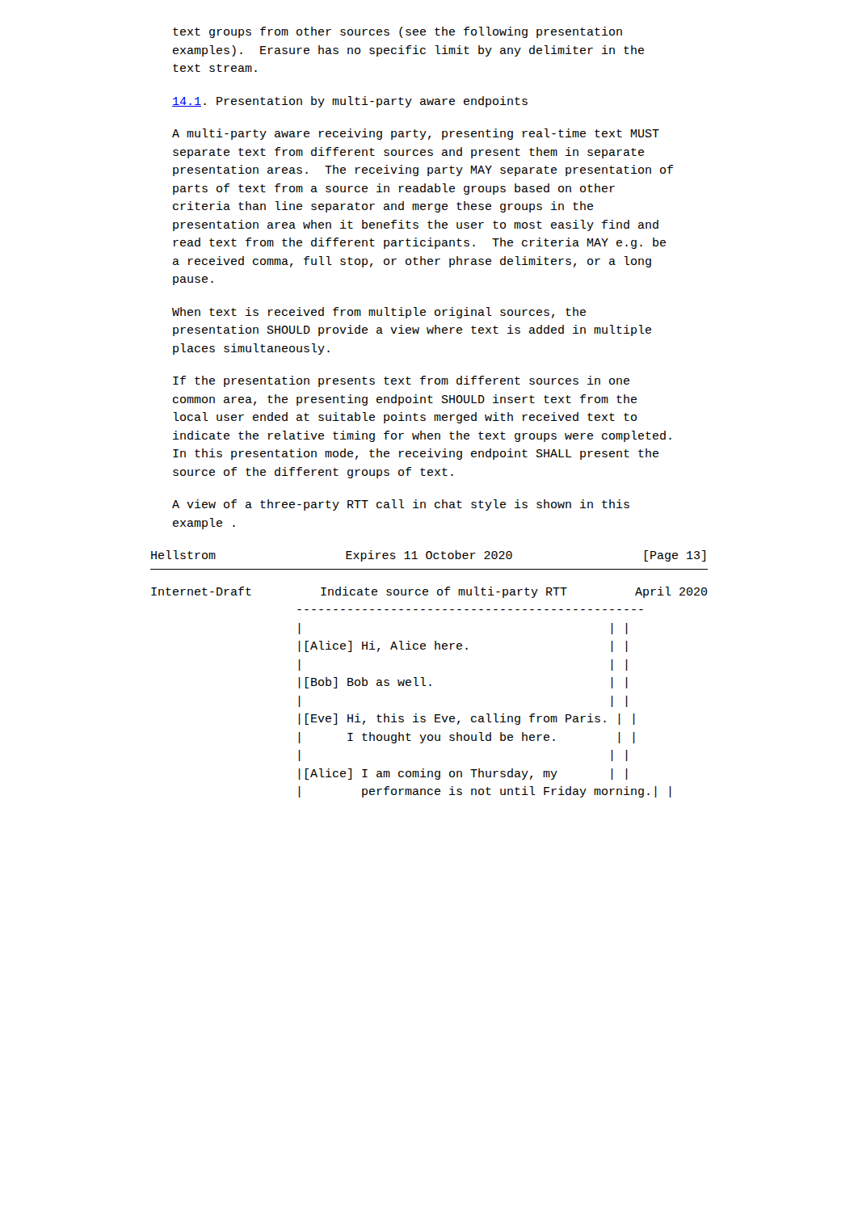text groups from other sources (see the following presentation examples). Erasure has no specific limit by any delimiter in the text stream.
14.1. Presentation by multi-party aware endpoints
A multi-party aware receiving party, presenting real-time text MUST separate text from different sources and present them in separate presentation areas. The receiving party MAY separate presentation of parts of text from a source in readable groups based on other criteria than line separator and merge these groups in the presentation area when it benefits the user to most easily find and read text from the different participants. The criteria MAY e.g. be a received comma, full stop, or other phrase delimiters, or a long pause.
When text is received from multiple original sources, the presentation SHOULD provide a view where text is added in multiple places simultaneously.
If the presentation presents text from different sources in one common area, the presenting endpoint SHOULD insert text from the local user ended at suitable points merged with received text to indicate the relative timing for when the text groups were completed. In this presentation mode, the receiving endpoint SHALL present the source of the different groups of text.
A view of a three-party RTT call in chat style is shown in this example .
Hellstrom Expires 11 October 2020[Page 13]
Internet-Draft Indicate source of multi-party RTT April 2020
                    ------------------------------------------------
                    |                                          | |
                    |[Alice] Hi, Alice here.                   | |
                    |                                          | |
                    |[Bob] Bob as well.                        | |
                    |                                          | |
                    |[Eve] Hi, this is Eve, calling from Paris. | |
                    |      I thought you should be here.        | |
                    |                                          | |
                    |[Alice] I am coming on Thursday, my       | |
                    |        performance is not until Friday morning.| |